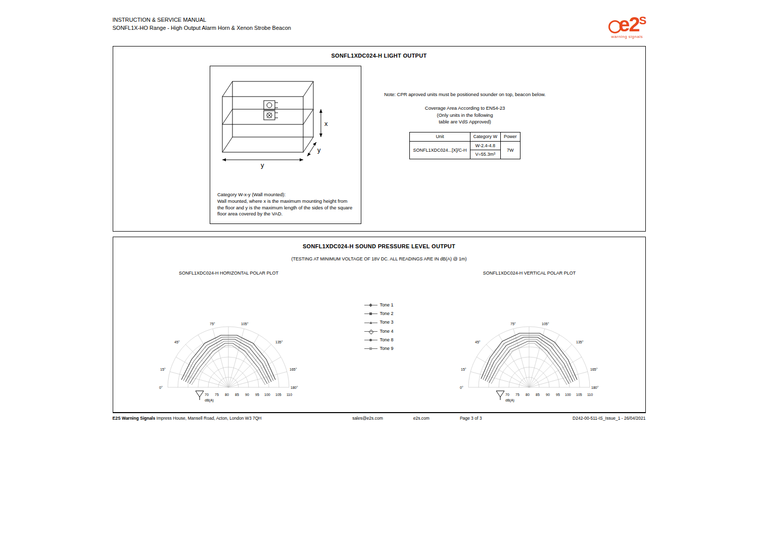INSTRUCTION & SERVICE MANUAL
SONFL1X-HO Range - High Output Alarm Horn & Xenon Strobe Beacon
e2S
warning signals
SONFL1XDC024-H LIGHT OUTPUT
x y y
Category W-x-y (Wall mounted):
Wall mounted, where x is the maximum mounting height from the floor and y is the maximum length of the sides of the square floor area covered by the VAD.
Note: CPR aproved units must be positioned sounder on top, beacon below.
Coverage Area According to EN54-23
(Only units in the following
table are VdS Approved)
| Unit | Category W | Power |
| --- | --- | --- |
| SONFL1XDC024...[X]/C-H | W-2.4-4.8 | 7W |
| V=55.3m³ |
SONFL1XDC024-H SOUND PRESSURE LEVEL OUTPUT
(TESTING AT MINIMUM VOLTAGE OF 18V DC. ALL READINGS ARE IN dB(A) @ 1m)
SONFL1XDC024-H HORIZONTAL POLAR PLOT
0° 180° 15° 165° 45° 135° 75° 105° 70 75 80 85 90 95 100 105 110 dB(A)
Tone 1
Tone 2
Tone 3
Tone 4
Tone 8
Tone 9
SONFL1XDC024-H VERTICAL POLAR PLOT
0° 180° 15° 165° 45° 135° 75° 105° 70 75 80 85 90 95 100 105 110 dB(A)
E2S Warning Signals Impress House, Mansell Road, Acton, London W3 7QH
sales@e2s.com e2s.com Page 3 of 3
D242-00-511-IS_Issue_1 - 26/04/2021